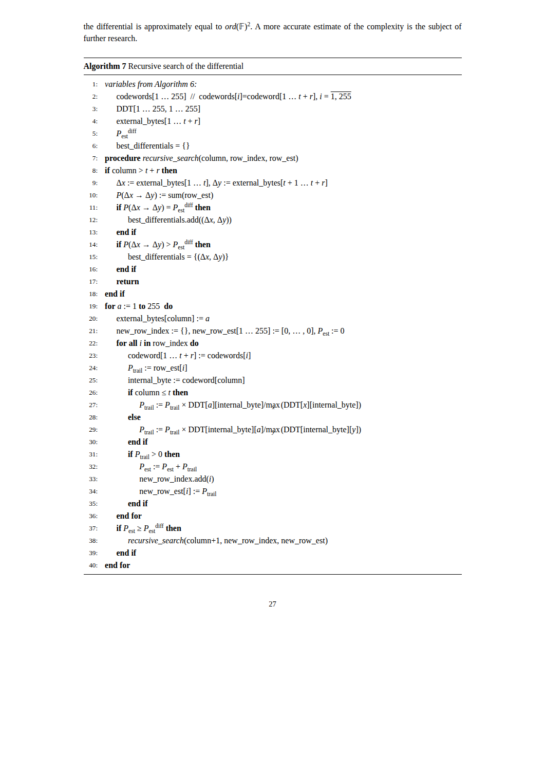the differential is approximately equal to ord(𝔽)2. A more accurate estimate of the complexity is the subject of further research.
Algorithm 7 Recursive search of the differential
variables from Algorithm 6:
codewords[1 … 255] // codewords[i]=codeword[1 … t + r], i = 1, 255
DDT[1 … 255, 1 … 255]
external_bytes[1 … t + r]
Pestdiff
best_differentials = {}
procedure recursive_search(column, row_index, row_est)
if column > t + r then
Δx := external_bytes[1 … t], Δy := external_bytes[t + 1 … t + r]
P(Δx → Δy) := sum(row_est)
if P(Δx → Δy) = Pestdiff then
best_differentials.add((Δx, Δy))
end if
if P(Δx → Δy) > Pestdiff then
best_differentials = {(Δx, Δy)}
end if
return
end if
for a := 1 to 255 do
external_bytes[column] := a
new_row_index := {}, new_row_est[1 … 255] := [0, … , 0], Pest := 0
for all i in row_index do
codeword[1 … t + r] := codewords[i]
Ptrail := row_est[i]
internal_byte := codeword[column]
if column ≤ t then
Ptrail := Ptrail × DDT[a][internal_byte]/maxx(DDT[x][internal_byte])
else
Ptrail := Ptrail × DDT[internal_byte][a]/maxy(DDT[internal_byte][y])
end if
if Ptrail > 0 then
Pest := Pest + Ptrail
new_row_index.add(i)
new_row_est[i] := Ptrail
end if
end for
if Pest ≥ Pestdiff then
recursive_search(column+1, new_row_index, new_row_est)
end if
end for
27